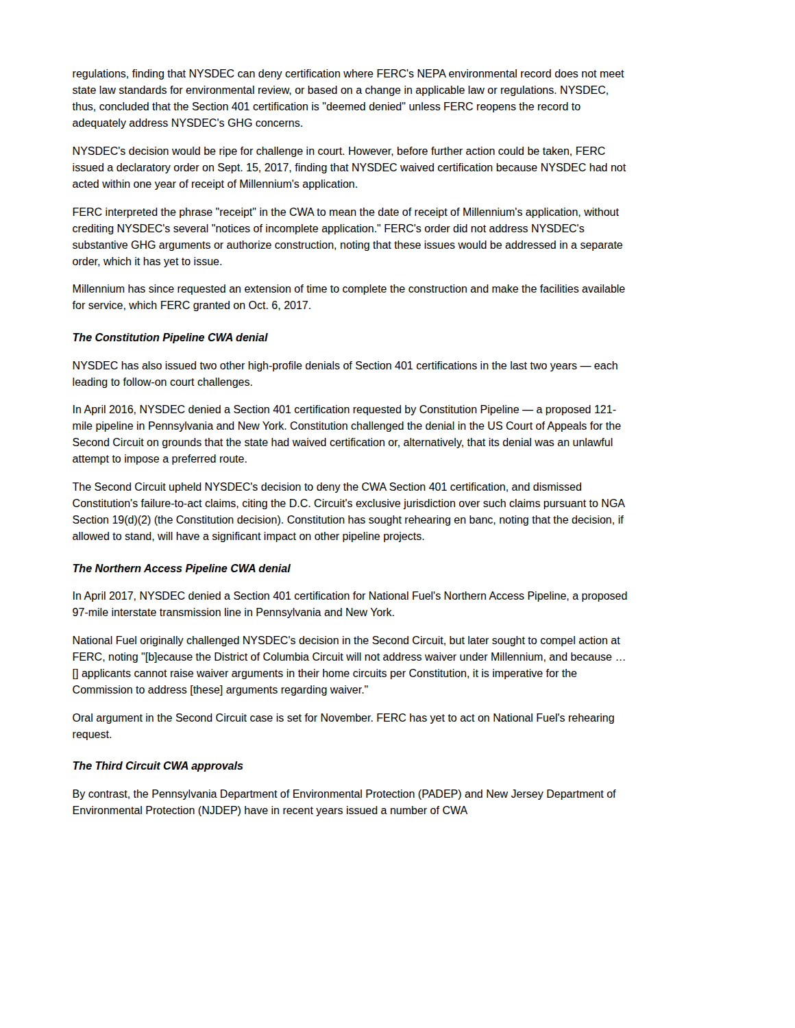regulations, finding that NYSDEC can deny certification where FERC's NEPA environmental record does not meet state law standards for environmental review, or based on a change in applicable law or regulations. NYSDEC, thus, concluded that the Section 401 certification is "deemed denied" unless FERC reopens the record to adequately address NYSDEC's GHG concerns.
NYSDEC's decision would be ripe for challenge in court. However, before further action could be taken, FERC issued a declaratory order on Sept. 15, 2017, finding that NYSDEC waived certification because NYSDEC had not acted within one year of receipt of Millennium's application.
FERC interpreted the phrase "receipt" in the CWA to mean the date of receipt of Millennium's application, without crediting NYSDEC's several "notices of incomplete application." FERC's order did not address NYSDEC's substantive GHG arguments or authorize construction, noting that these issues would be addressed in a separate order, which it has yet to issue.
Millennium has since requested an extension of time to complete the construction and make the facilities available for service, which FERC granted on Oct. 6, 2017.
The Constitution Pipeline CWA denial
NYSDEC has also issued two other high-profile denials of Section 401 certifications in the last two years — each leading to follow-on court challenges.
In April 2016, NYSDEC denied a Section 401 certification requested by Constitution Pipeline — a proposed 121-mile pipeline in Pennsylvania and New York. Constitution challenged the denial in the US Court of Appeals for the Second Circuit on grounds that the state had waived certification or, alternatively, that its denial was an unlawful attempt to impose a preferred route.
The Second Circuit upheld NYSDEC's decision to deny the CWA Section 401 certification, and dismissed Constitution's failure-to-act claims, citing the D.C. Circuit's exclusive jurisdiction over such claims pursuant to NGA Section 19(d)(2) (the Constitution decision). Constitution has sought rehearing en banc, noting that the decision, if allowed to stand, will have a significant impact on other pipeline projects.
The Northern Access Pipeline CWA denial
In April 2017, NYSDEC denied a Section 401 certification for National Fuel's Northern Access Pipeline, a proposed 97-mile interstate transmission line in Pennsylvania and New York.
National Fuel originally challenged NYSDEC's decision in the Second Circuit, but later sought to compel action at FERC, noting "[b]ecause the District of Columbia Circuit will not address waiver under Millennium, and because …[] applicants cannot raise waiver arguments in their home circuits per Constitution, it is imperative for the Commission to address [these] arguments regarding waiver."
Oral argument in the Second Circuit case is set for November. FERC has yet to act on National Fuel's rehearing request.
The Third Circuit CWA approvals
By contrast, the Pennsylvania Department of Environmental Protection (PADEP) and New Jersey Department of Environmental Protection (NJDEP) have in recent years issued a number of CWA